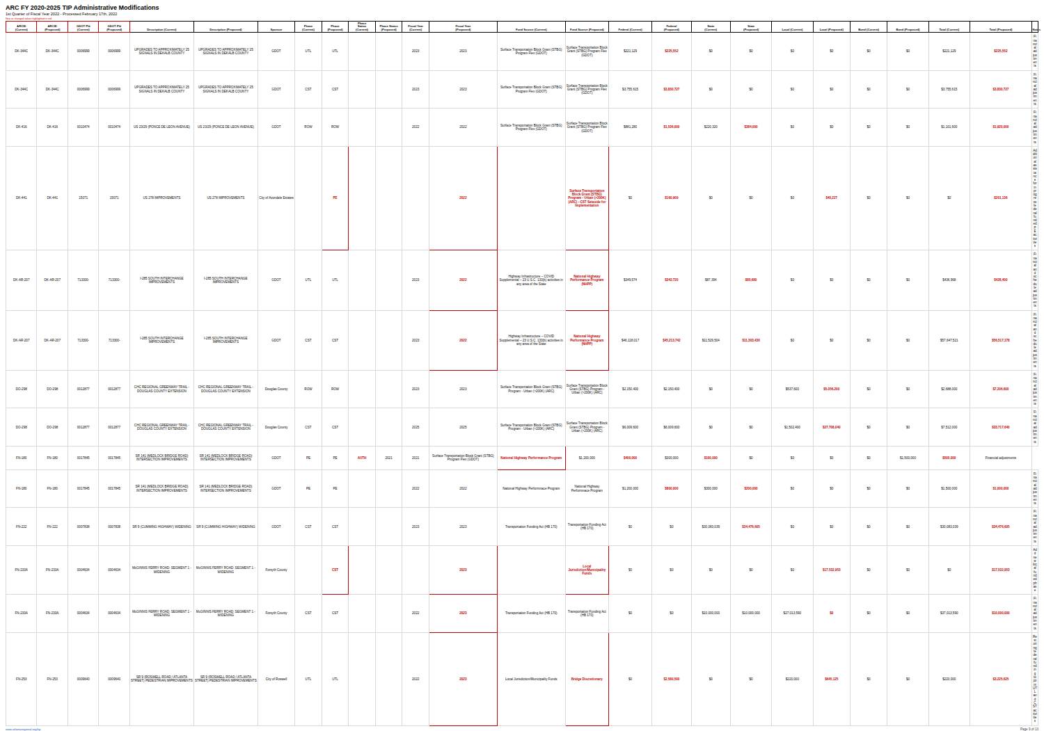ARC FY 2020-2025 TIP Administrative Modifications
1st Quarter of Fiscal Year 2022 - Processed February 17th, 2022
New or changed values highlighted in red
| ARCID (Current) | ARCID (Proposed) | GDOT PI# (Current) | GDOT PI# (Proposed) | Description (Current) | Description (Proposed) | Sponsor | Phase (Current) | Phase (Proposed) | Phase Status (Current) | Phase Status (Proposed) | Fiscal Year (Current) | Fiscal Year (Proposed) | Fund Source (Current) | Fund Source (Proposed) | Federal (Current) | Federal (Proposed) | State (Current) | State (Proposed) | Local (Current) | Local (Proposed) | Bond (Current) | Bond (Proposed) | Total (Current) | Total (Proposed) | Notes |
| --- | --- | --- | --- | --- | --- | --- | --- | --- | --- | --- | --- | --- | --- | --- | --- | --- | --- | --- | --- | --- | --- | --- | --- | --- | --- |
| DK-344C | DK-344C | 0006999 | 0006999 | UPGRADES TO APPROXIMATELY 25 SIGNALS IN DEKALB COUNTY | UPGRADES TO APPROXIMATELY 25 SIGNALS IN DEKALB COUNTY | GDOT | UTL | UTL | | | 2023 | 2023 | Surface Transportation Block Grant (STBG) Program Flex (GDOT) | Surface Transportation Block Grant (STBG) Program Flex (GDOT) | $221,129 | $225,552 | $0 | $0 | $0 | $0 | $0 | $0 | $221,129 | $225,552 | Financial adjustments |
| DK-344C | DK-344C | 0006999 | 0006999 | UPGRADES TO APPROXIMATELY 25 SIGNALS IN DEKALB COUNTY | UPGRADES TO APPROXIMATELY 25 SIGNALS IN DEKALB COUNTY | GDOT | CST | CST | | | 2023 | 2023 | Surface Transportation Block Grant (STBG) Program Flex (GDOT) | Surface Transportation Block Grant (STBG) Program Flex (GDOT) | $3,755,615 | $3,830,727 | $0 | $0 | $0 | $0 | $0 | $0 | $3,755,615 | $3,830,727 | Financial adjustments |
| DK-416 | DK-416 | 0010474 | 0010474 | US 23/29 (PONCE DE LEON AVENUE) | US 23/29 (PONCE DE LEON AVENUE) | GDOT | ROW | ROW | | | 2022 | 2022 | Surface Transportation Block Grant (STBG) Program Flex (GDOT) | Surface Transportation Block Grant (STBG) Program Flex (GDOT) | $881,280 | $1,536,000 | $220,320 | $384,000 | $0 | $0 | $0 | $0 | $1,101,600 | $1,920,000 | Financial adjustments |
| DK-441 | DK-441 | 15071 | 15071 | US 278 IMPROVEMENTS | US 278 IMPROVEMENTS | City of Avondale Estates | | PE | | | | 2022 | | Surface Transportation Block Grant (STBG) Program - Urban (>200K) (ARC) - CST Setaside for Implementation | $0 | $160,909 | $0 | $0 | $0 | $40,227 | $0 | $0 | $0 | $201,136 | Additional assistance for in progress federal funded PE activities |
| DK-AR-207 | DK-AR-207 | 713300- | 713300- | I-285 SOUTH INTERCHANGE IMPROVEMENTS | I-285 SOUTH INTERCHANGE IMPROVEMENTS | GDOT | UTL | UTL | | | 2023 | 2022 | Highway Infrastructure – COVID Supplemental – 23 U.S.C. 133(b) activities in any area of the State | National Highway Performance Program (NHPP) | $349,574 | $342,720 | $87,394 | $85,680 | $0 | $0 | $0 | $0 | $436,968 | $428,400 | Financial and schedule adjustments |
| DK-AR-207 | DK-AR-207 | 713300- | 713300- | I-285 SOUTH INTERCHANGE IMPROVEMENTS | I-285 SOUTH INTERCHANGE IMPROVEMENTS | GDOT | CST | CST | | | 2023 | 2022 | Highway Infrastructure – COVID Supplemental – 23 U.S.C. 133(b) activities in any area of the State | National Highway Performance Program (NHPP) | $46,118,017 | $45,213,742 | $11,529,504 | $11,303,436 | $0 | $0 | $0 | $0 | $57,647,521 | $56,517,178 | Financial and schedule adjustments |
| DO-298 | DO-298 | 0012877 | 0012877 | CHC REGIONAL GREENWAY TRAIL - DOUGLAS COUNTY EXTENSION | CHC REGIONAL GREENWAY TRAIL - DOUGLAS COUNTY EXTENSION | Douglas County | ROW | ROW | | | 2023 | 2023 | Surface Transportation Block Grant (STBG) Program - Urban (>200K) (ARC) | Surface Transportation Block Grant (STBG) Program - Urban (>200K) (ARC) | $2,150,400 | $2,150,400 | $0 | $0 | $537,600 | $5,056,200 | $0 | $0 | $2,688,000 | $7,206,600 | Financial adjustments |
| DO-298 | DO-298 | 0012877 | 0012877 | CHC REGIONAL GREENWAY TRAIL - DOUGLAS COUNTY EXTENSION | CHC REGIONAL GREENWAY TRAIL - DOUGLAS COUNTY EXTENSION | Douglas County | CST | CST | | | 2025 | 2025 | Surface Transportation Block Grant (STBG) Program - Urban (>200K) (ARC) | Surface Transportation Block Grant (STBG) Program - Urban (>200K) (ARC) | $6,009,600 | $6,009,600 | $0 | $0 | $1,502,400 | $27,708,040 | $0 | $0 | $7,512,000 | $33,717,640 | Financial adjustments |
| FN-180 | FN-180 | 0017845 | 0017845 | SR 141 (MEDLOCK BRIDGE ROAD) INTERSECTION IMPROVEMENTS | SR 141 (MEDLOCK BRIDGE ROAD) INTERSECTION IMPROVEMENTS | GDOT | PE | PE | AUTH | 2021 | 2021 | Surface Transportation Block Grant (STBG) Program Flex (GDOT) | National Highway Performance Program | $1,200,000 | $400,000 | $300,000 | $100,000 | $0 | $0 | $0 | $0 | $1,500,000 | $500,000 | Financial adjustments |
| FN-180 | FN-180 | 0017845 | 0017845 | SR 141 (MEDLOCK BRIDGE ROAD) INTERSECTION IMPROVEMENTS | SR 141 (MEDLOCK BRIDGE ROAD) INTERSECTION IMPROVEMENTS | GDOT | PE | PE | | | 2022 | 2022 | National Highway Performnace Program | National Highway Performnace Program | $1,200,000 | $800,000 | $300,000 | $200,000 | $0 | $0 | $0 | $0 | $1,500,000 | $1,000,000 | Financial adjustments |
| FN-222 | FN-222 | 0007838 | 0007838 | SR 9 (CUMMING HIGHWAY) WIDENING | SR 9 (CUMMING HIGHWAY) WIDENING | GDOT | CST | CST | | | 2023 | 2023 | Transportation Funding Act (HB 170) | Transportation Funding Act (HB 170) | $0 | $0 | $30,083,039 | $34,476,605 | $0 | $0 | $0 | $0 | $30,083,039 | $34,476,605 | Financial adjustments |
| FN-233A | FN-233A | 0004634 | 0004634 | McGINNIS FERRY ROAD: SEGMENT 1 - WIDENING | McGINNIS FERRY ROAD: SEGMENT 1 - WIDENING | Forsyth County | | CST | | | | 2023 | | Local Jurisdiction/Municipality Funds | $0 | $0 | $0 | $0 | $0 | $17,532,953 | $0 | $0 | $0 | $17,532,953 | Add new local funded phase |
| FN-233A | FN-233A | 0004634 | 0004634 | McGINNIS FERRY ROAD: SEGMENT 1 - WIDENING | McGINNIS FERRY ROAD: SEGMENT 1 - WIDENING | Forsyth County | CST | CST | | | 2022 | 2023 | Transportation Funding Act (HB 170) | Transportation Funding Act (HB 170) | $0 | $0 | $10,000,000 | $10,000,000 | $27,013,590 | $0 | $0 | $0 | $37,013,590 | $10,000,000 | Financial adjustments |
| FN-253 | FN-253 | 0009640 | 0009640 | SR 9 (ROSWELL ROAD / ATLANTA STREET) PEDESTRIAN IMPROVEMENTS | SR 9 (ROSWELL ROAD / ATLANTA STREET) PEDESTRIAN IMPROVEMENTS | City of Roswell | UTL | UTL | | | 2022 | 2023 | Local Jurisdiction/Municipality Funds | Bridge Discretionary | $0 | $2,580,500 | $0 | $0 | $220,000 | $645,125 | $0 | $0 | $220,000 | $3,225,625 | Restoring federal funding to joint UTL and CST activities |
www.atlantaregional.org/tip
Page 9 of 13